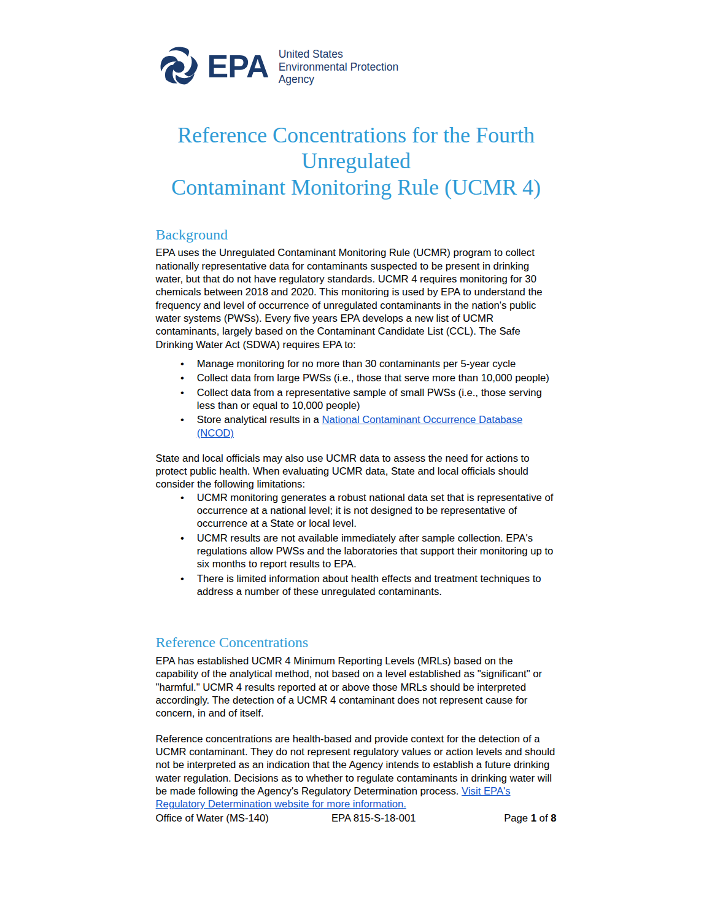EPA
United States
Environmental Protection
Agency
Reference Concentrations for the Fourth Unregulated
Contaminant Monitoring Rule (UCMR 4)
Background
EPA uses the Unregulated Contaminant Monitoring Rule (UCMR) program to collect nationally representative data for contaminants suspected to be present in drinking water, but that do not have regulatory standards. UCMR 4 requires monitoring for 30 chemicals between 2018 and 2020. This monitoring is used by EPA to understand the frequency and level of occurrence of unregulated contaminants in the nation's public water systems (PWSs). Every five years EPA develops a new list of UCMR contaminants, largely based on the Contaminant Candidate List (CCL). The Safe Drinking Water Act (SDWA) requires EPA to:
Manage monitoring for no more than 30 contaminants per 5-year cycle
Collect data from large PWSs (i.e., those that serve more than 10,000 people)
Collect data from a representative sample of small PWSs (i.e., those serving less than or equal to 10,000 people)
Store analytical results in a National Contaminant Occurrence Database (NCOD)
State and local officials may also use UCMR data to assess the need for actions to protect public health. When evaluating UCMR data, State and local officials should consider the following limitations:
UCMR monitoring generates a robust national data set that is representative of occurrence at a national level; it is not designed to be representative of occurrence at a State or local level.
UCMR results are not available immediately after sample collection. EPA's regulations allow PWSs and the laboratories that support their monitoring up to six months to report results to EPA.
There is limited information about health effects and treatment techniques to address a number of these unregulated contaminants.
Reference Concentrations
EPA has established UCMR 4 Minimum Reporting Levels (MRLs) based on the capability of the analytical method, not based on a level established as "significant" or "harmful." UCMR 4 results reported at or above those MRLs should be interpreted accordingly. The detection of a UCMR 4 contaminant does not represent cause for concern, in and of itself.
Reference concentrations are health-based and provide context for the detection of a UCMR contaminant. They do not represent regulatory values or action levels and should not be interpreted as an indication that the Agency intends to establish a future drinking water regulation. Decisions as to whether to regulate contaminants in drinking water will be made following the Agency's Regulatory Determination process. Visit EPA's Regulatory Determination website for more information.
Office of Water (MS-140)
EPA 815-S-18-001
Page 1 of 8